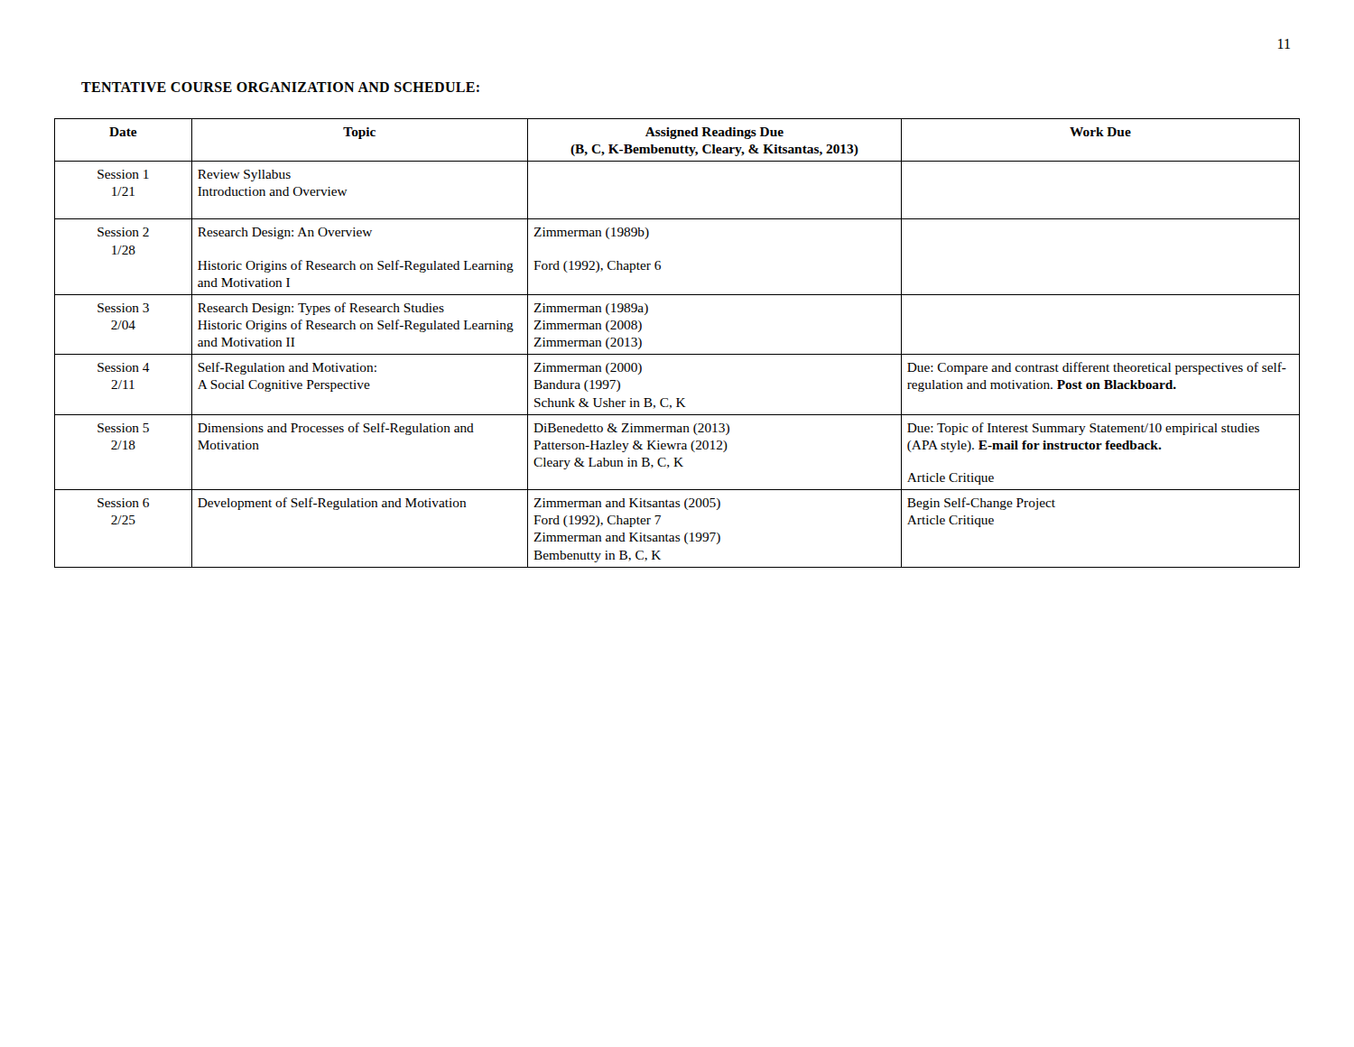11
TENTATIVE COURSE ORGANIZATION AND SCHEDULE:
| Date | Topic | Assigned Readings Due (B, C, K-Bembenutty, Cleary, & Kitsantas, 2013) | Work Due |
| --- | --- | --- | --- |
| Session 1 1/21 | Review Syllabus Introduction and Overview | | |
| Session 2 1/28 | Research Design: An Overview Historic Origins of Research on Self-Regulated Learning and Motivation I | Zimmerman (1989b) Ford (1992), Chapter 6 | |
| Session 3 2/04 | Research Design: Types of Research Studies Historic Origins of Research on Self-Regulated Learning and Motivation II | Zimmerman (1989a) Zimmerman (2008) Zimmerman (2013) | |
| Session 4 2/11 | Self-Regulation and Motivation: A Social Cognitive Perspective | Zimmerman (2000) Bandura (1997) Schunk & Usher in B, C, K | Due: Compare and contrast different theoretical perspectives of self-regulation and motivation. Post on Blackboard. |
| Session 5 2/18 | Dimensions and Processes of Self-Regulation and Motivation | DiBenedetto & Zimmerman (2013) Patterson-Hazley & Kiewra (2012) Cleary & Labun in B, C, K | Due: Topic of Interest Summary Statement/10 empirical studies (APA style). E-mail for instructor feedback. Article Critique |
| Session 6 2/25 | Development of Self-Regulation and Motivation | Zimmerman and Kitsantas (2005) Ford (1992), Chapter 7 Zimmerman and Kitsantas (1997) Bembenutty in B, C, K | Begin Self-Change Project Article Critique |